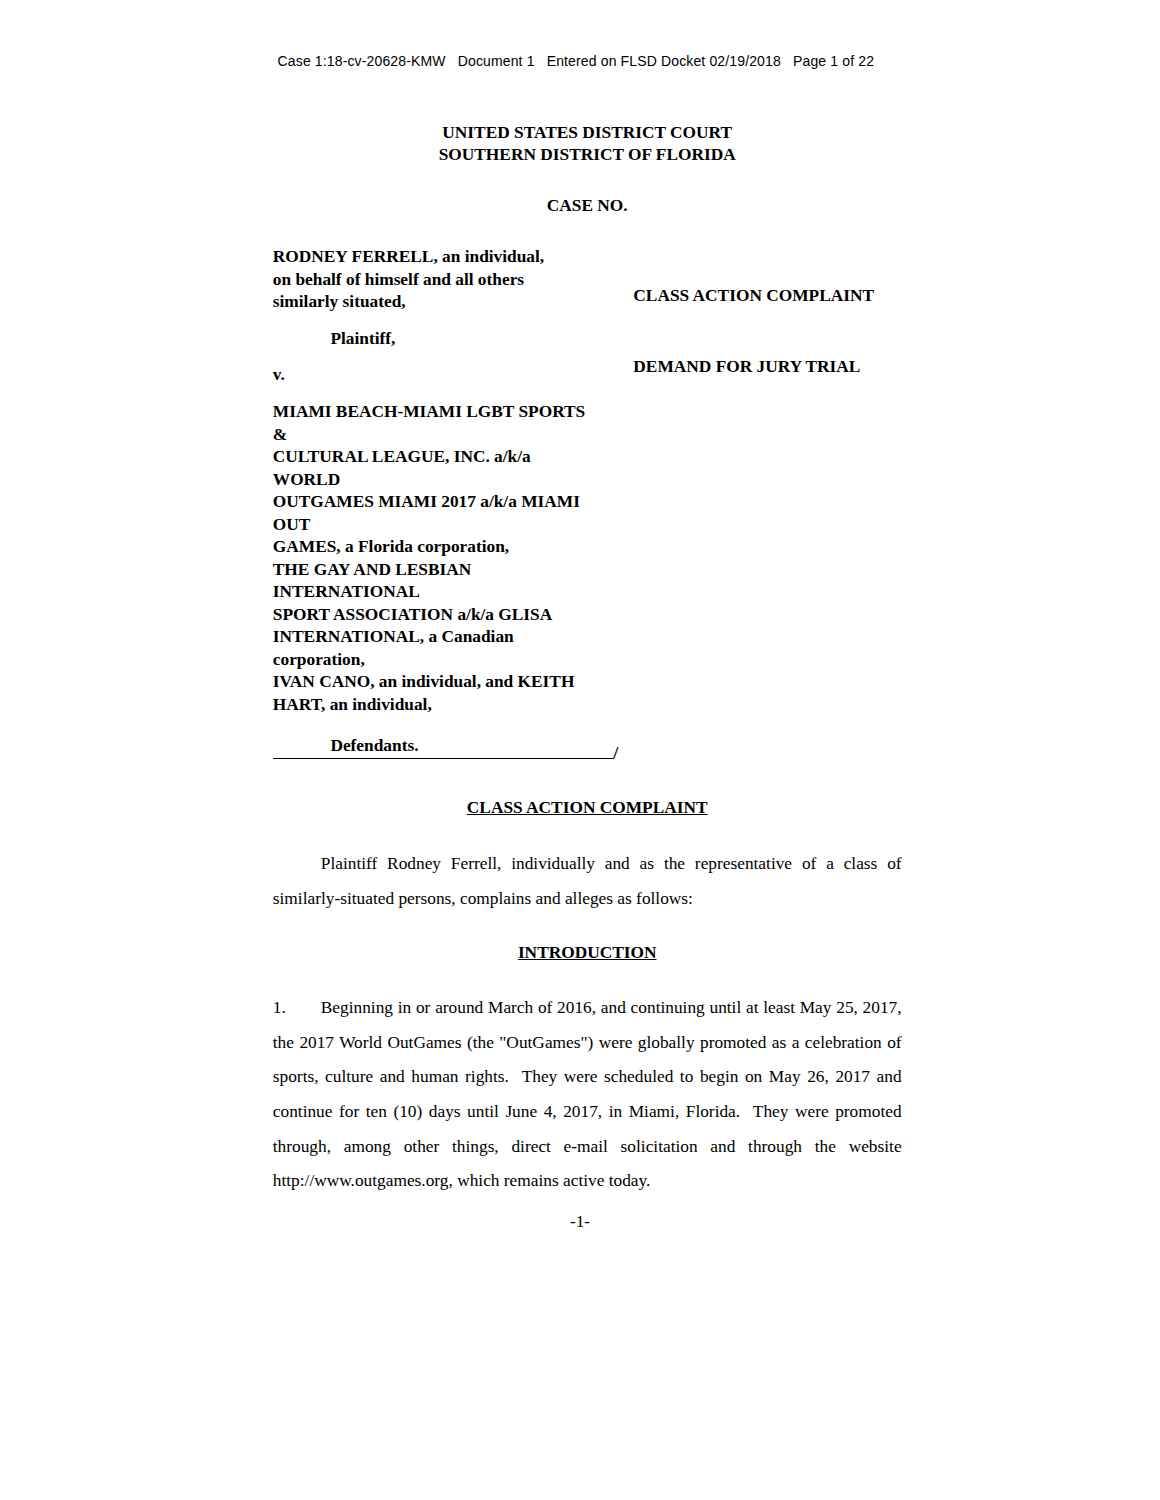Case 1:18-cv-20628-KMW Document 1 Entered on FLSD Docket 02/19/2018 Page 1 of 22
UNITED STATES DISTRICT COURT
SOUTHERN DISTRICT OF FLORIDA
CASE NO.
| RODNEY FERRELL, an individual, on behalf of himself and all others similarly situated, Plaintiff, v. MIAMI BEACH-MIAMI LGBT SPORTS & CULTURAL LEAGUE, INC. a/k/a WORLD OUTGAMES MIAMI 2017 a/k/a MIAMI OUT GAMES, a Florida corporation, THE GAY AND LESBIAN INTERNATIONAL SPORT ASSOCIATION a/k/a GLISA INTERNATIONAL, a Canadian corporation, IVAN CANO, an individual, and KEITH HART, an individual, Defendants. / | CLASS ACTION COMPLAINT DEMAND FOR JURY TRIAL |
CLASS ACTION COMPLAINT
Plaintiff Rodney Ferrell, individually and as the representative of a class of similarly-situated persons, complains and alleges as follows:
INTRODUCTION
1. Beginning in or around March of 2016, and continuing until at least May 25, 2017, the 2017 World OutGames (the "OutGames") were globally promoted as a celebration of sports, culture and human rights. They were scheduled to begin on May 26, 2017 and continue for ten (10) days until June 4, 2017, in Miami, Florida. They were promoted through, among other things, direct e-mail solicitation and through the website http://www.outgames.org, which remains active today.
-1-